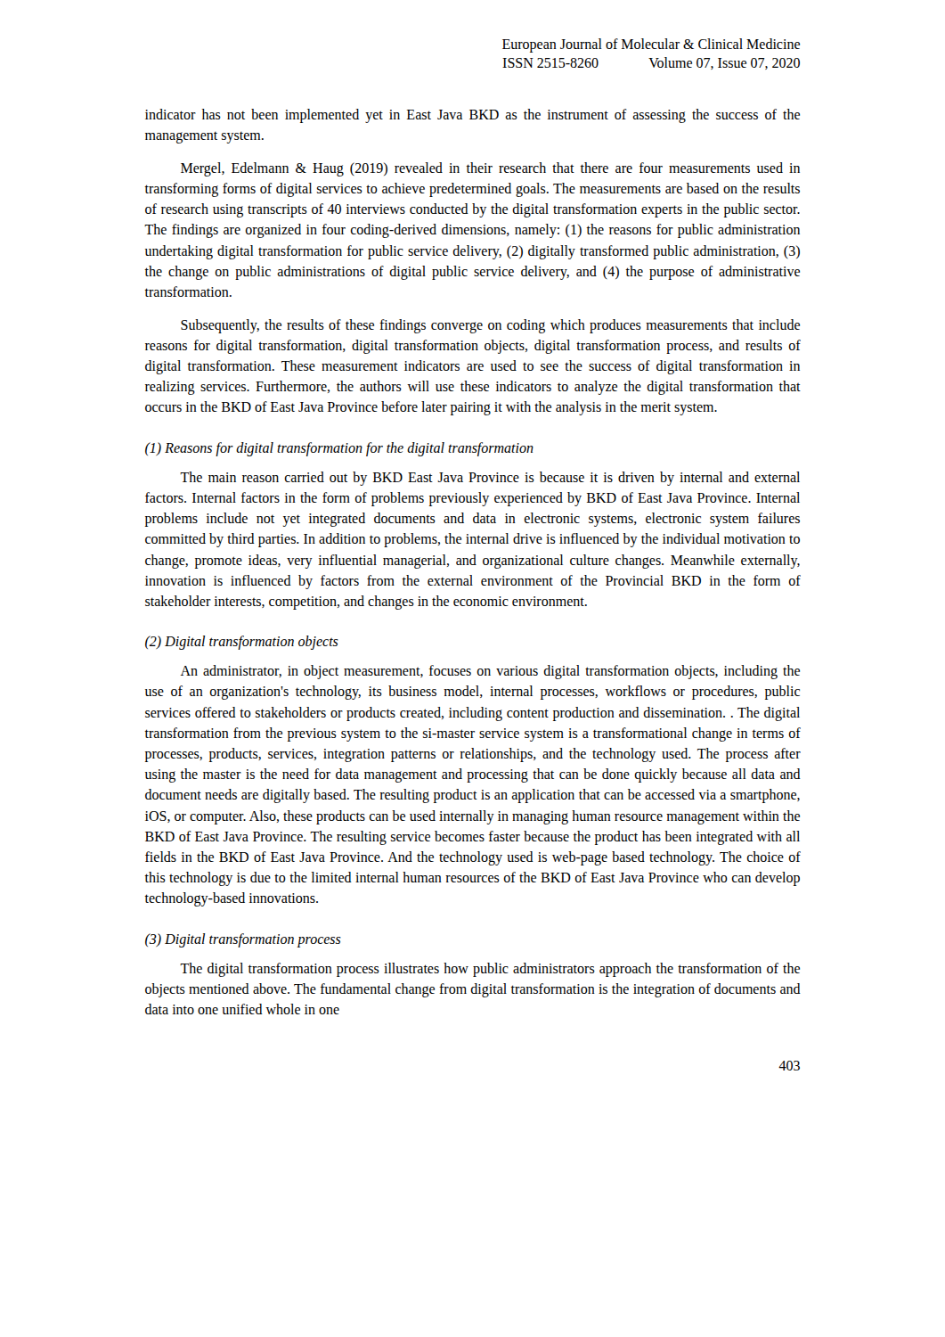European Journal of Molecular & Clinical Medicine ISSN 2515-8260 Volume 07, Issue 07, 2020
indicator has not been implemented yet in East Java BKD as the instrument of assessing the success of the management system.
Mergel, Edelmann & Haug (2019) revealed in their research that there are four measurements used in transforming forms of digital services to achieve predetermined goals. The measurements are based on the results of research using transcripts of 40 interviews conducted by the digital transformation experts in the public sector. The findings are organized in four coding-derived dimensions, namely: (1) the reasons for public administration undertaking digital transformation for public service delivery, (2) digitally transformed public administration, (3) the change on public administrations of digital public service delivery, and (4) the purpose of administrative transformation.
Subsequently, the results of these findings converge on coding which produces measurements that include reasons for digital transformation, digital transformation objects, digital transformation process, and results of digital transformation. These measurement indicators are used to see the success of digital transformation in realizing services. Furthermore, the authors will use these indicators to analyze the digital transformation that occurs in the BKD of East Java Province before later pairing it with the analysis in the merit system.
(1) Reasons for digital transformation for the digital transformation
The main reason carried out by BKD East Java Province is because it is driven by internal and external factors. Internal factors in the form of problems previously experienced by BKD of East Java Province. Internal problems include not yet integrated documents and data in electronic systems, electronic system failures committed by third parties. In addition to problems, the internal drive is influenced by the individual motivation to change, promote ideas, very influential managerial, and organizational culture changes. Meanwhile externally, innovation is influenced by factors from the external environment of the Provincial BKD in the form of stakeholder interests, competition, and changes in the economic environment.
(2) Digital transformation objects
An administrator, in object measurement, focuses on various digital transformation objects, including the use of an organization's technology, its business model, internal processes, workflows or procedures, public services offered to stakeholders or products created, including content production and dissemination. . The digital transformation from the previous system to the si-master service system is a transformational change in terms of processes, products, services, integration patterns or relationships, and the technology used. The process after using the master is the need for data management and processing that can be done quickly because all data and document needs are digitally based. The resulting product is an application that can be accessed via a smartphone, iOS, or computer. Also, these products can be used internally in managing human resource management within the BKD of East Java Province. The resulting service becomes faster because the product has been integrated with all fields in the BKD of East Java Province. And the technology used is web-page based technology. The choice of this technology is due to the limited internal human resources of the BKD of East Java Province who can develop technology-based innovations.
(3) Digital transformation process
The digital transformation process illustrates how public administrators approach the transformation of the objects mentioned above. The fundamental change from digital transformation is the integration of documents and data into one unified whole in one
403